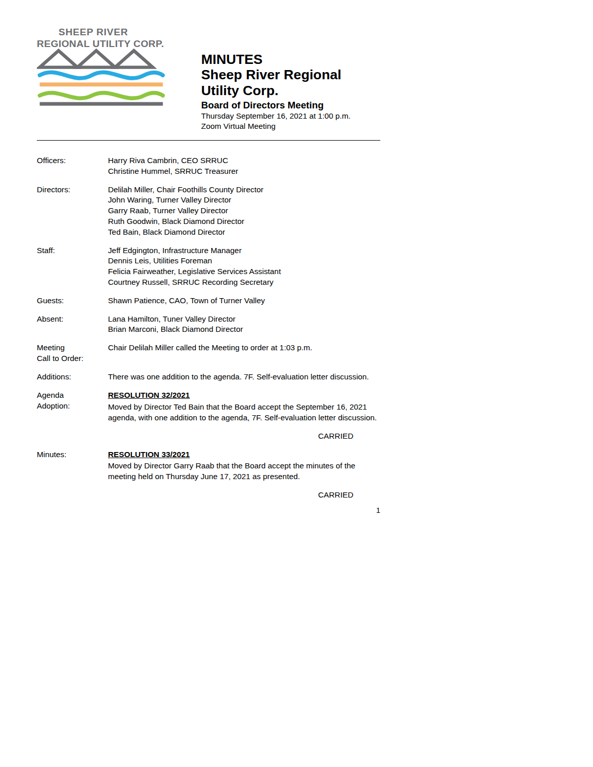SHEEP RIVER REGIONAL UTILITY CORP.
MINUTES
Sheep River Regional Utility Corp.
Board of Directors Meeting
Thursday September 16, 2021 at 1:00 p.m.
Zoom Virtual Meeting
| Officers: | Harry Riva Cambrin, CEO SRRUC Christine Hummel, SRRUC Treasurer |
| Directors: | Delilah Miller, Chair Foothills County Director John Waring, Turner Valley Director Garry Raab, Turner Valley Director Ruth Goodwin, Black Diamond Director Ted Bain, Black Diamond Director |
| Staff: | Jeff Edgington, Infrastructure Manager Dennis Leis, Utilities Foreman Felicia Fairweather, Legislative Services Assistant Courtney Russell, SRRUC Recording Secretary |
| Guests: | Shawn Patience, CAO, Town of Turner Valley |
| Absent: | Lana Hamilton, Tuner Valley Director Brian Marconi, Black Diamond Director |
| Meeting Call to Order: | Chair Delilah Miller called the Meeting to order at 1:03 p.m. |
| Additions: | There was one addition to the agenda. 7F. Self-evaluation letter discussion. |
| Agenda Adoption: | RESOLUTION 32/2021 Moved by Director Ted Bain that the Board accept the September 16, 2021 agenda, with one addition to the agenda, 7F. Self-evaluation letter discussion. CARRIED |
| Minutes: | RESOLUTION 33/2021 Moved by Director Garry Raab that the Board accept the minutes of the meeting held on Thursday June 17, 2021 as presented. CARRIED |
1